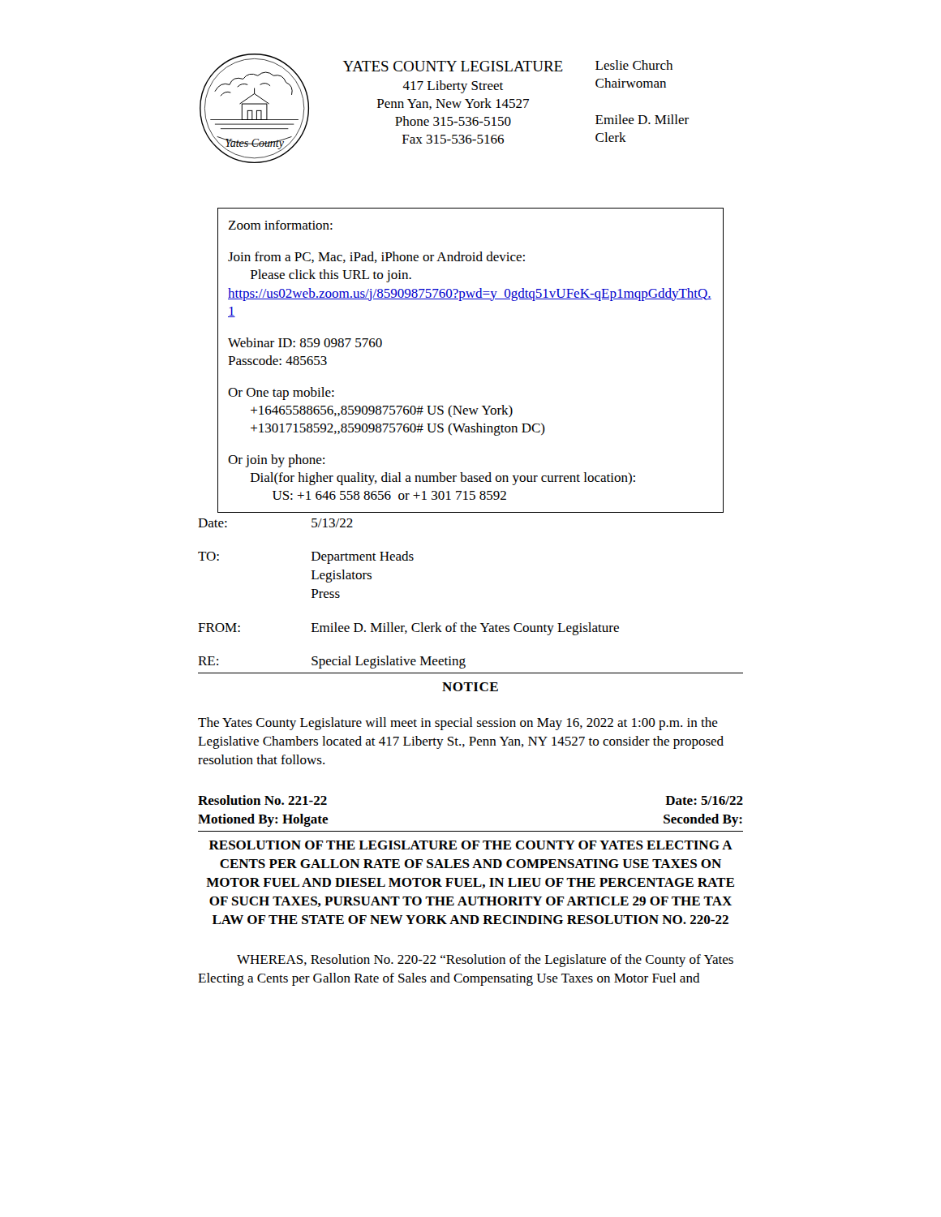Yates County
YATES COUNTY LEGISLATURE
417 Liberty Street
Penn Yan, New York 14527
Phone 315-536-5150
Fax 315-536-5166
Leslie Church
Chairwoman
Emilee D. Miller
Clerk
Zoom information:
Join from a PC, Mac, iPad, iPhone or Android device:
Please click this URL to join.
https://us02web.zoom.us/j/85909875760?pwd=y_0gdtq51vUFeK-qEp1mqpGddyThtQ.1
Webinar ID: 859 0987 5760
Passcode: 485653
Or One tap mobile:
+16465588656,,85909875760# US (New York)
+13017158592,,85909875760# US (Washington DC)
Or join by phone:
Dial(for higher quality, dial a number based on your current location):
US: +1 646 558 8656 or +1 301 715 8592
Date:
5/13/22
TO:
Department Heads
Legislators
Press
FROM:
Emilee D. Miller, Clerk of the Yates County Legislature
RE:
Special Legislative Meeting
NOTICE
The Yates County Legislature will meet in special session on May 16, 2022 at 1:00 p.m. in the Legislative Chambers located at 417 Liberty St., Penn Yan, NY 14527 to consider the proposed resolution that follows.
Resolution No. 221-22 Date: 5/16/22
Motioned By: Holgate Seconded By:
Resolution of the Legislature of the County of Yates Electing a Cents per Gallon Rate of Sales and Compensating Use Taxes on Motor Fuel and Diesel Motor Fuel, in Lieu of the Percentage Rate of Such Taxes, Pursuant to the Authority of Article 29 of the Tax Law of the State of New York and Recinding Resolution No. 220-22
WHEREAS, Resolution No. 220-22 “Resolution of the Legislature of the County of Yates Electing a Cents per Gallon Rate of Sales and Compensating Use Taxes on Motor Fuel and